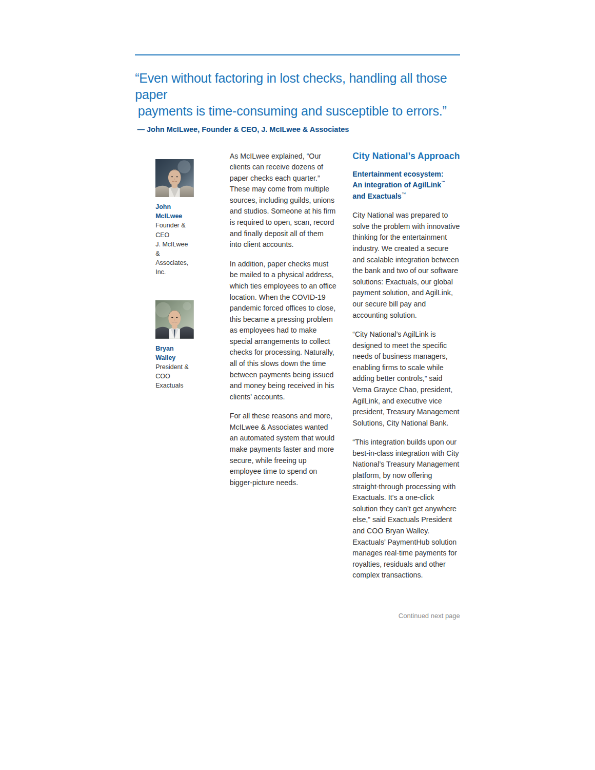“Even without factoring in lost checks, handling all those paperpayments is time-consuming and susceptible to errors.”
— John McILwee, Founder & CEO, J. McILwee & Associates
John McILwee Founder & CEO J. McILwee & Associates, Inc.
Bryan Walley President & COO Exactuals
As McILwee explained, “Our clients can receive dozens of paper checks each quarter.” These may come from multiple sources, including guilds, unions and studios. Someone at his firm is required to open, scan, record and finally deposit all of them into client accounts.
In addition, paper checks must be mailed to a physical address, which ties employees to an office location. When the COVID-19 pandemic forced offices to close, this became a pressing problem as employees had to make special arrangements to collect checks for processing. Naturally, all of this slows down the time between payments being issued and money being received in his clients’ accounts.
For all these reasons and more, McILwee & Associates wanted an automated system that would make payments faster and more secure, while freeing up employee time to spend on bigger-picture needs.
City National’s Approach
Entertainment ecosystem:
An integration of AgilLink℠
and Exactuals™
City National was prepared to solve the problem with innovative thinking for the entertainment industry. We created a secure and scalable integration between the bank and two of our software solutions: Exactuals, our global payment solution, and AgilLink, our secure bill pay and accounting solution.
“City National’s AgilLink is designed to meet the specific needs of business managers, enabling firms to scale while adding better controls,” said Verna Grayce Chao, president, AgilLink, and executive vice president, Treasury Management Solutions, City National Bank.
“This integration builds upon our best-in-class integration with City National’s Treasury Management platform, by now offering straight-through processing with Exactuals. It’s a one-click solution they can’t get anywhere else,” said Exactuals President and COO Bryan Walley. Exactuals’ PaymentHub solution manages real-time payments for royalties, residuals and other complex transactions.
Continued next page